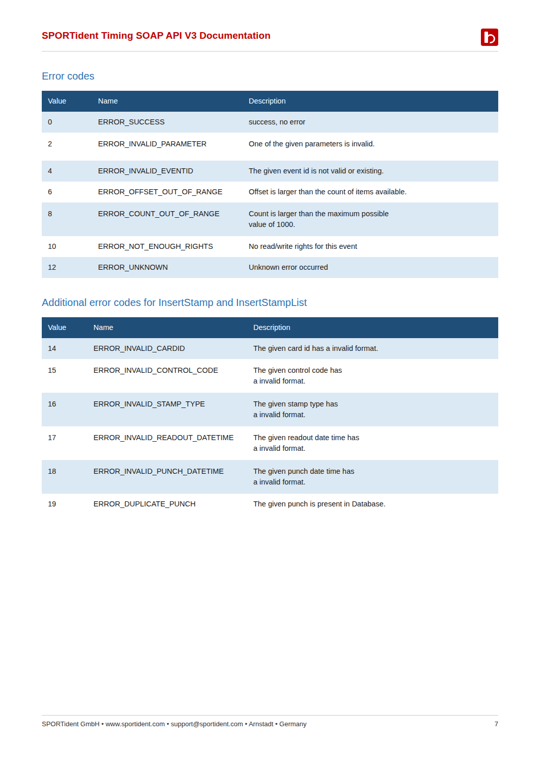SPORTident Timing SOAP API V3 Documentation
Error codes
| Value | Name | Description |
| --- | --- | --- |
| 0 | ERROR_SUCCESS | success, no error |
| 2 | ERROR_INVALID_PARAMETER | One of the given parameters is invalid. |
| 4 | ERROR_INVALID_EVENTID | The given event id is not valid or existing. |
| 6 | ERROR_OFFSET_OUT_OF_RANGE | Offset is larger than the count of items available. |
| 8 | ERROR_COUNT_OUT_OF_RANGE | Count is larger than the maximum possible value of 1000. |
| 10 | ERROR_NOT_ENOUGH_RIGHTS | No read/write rights for this event |
| 12 | ERROR_UNKNOWN | Unknown error occurred |
Additional error codes for InsertStamp and InsertStampList
| Value | Name | Description |
| --- | --- | --- |
| 14 | ERROR_INVALID_CARDID | The given card id has a invalid format. |
| 15 | ERROR_INVALID_CONTROL_CODE | The given control code has a invalid format. |
| 16 | ERROR_INVALID_STAMP_TYPE | The given stamp type has a invalid format. |
| 17 | ERROR_INVALID_READOUT_DATETIME | The given readout date time has a invalid format. |
| 18 | ERROR_INVALID_PUNCH_DATETIME | The given punch date time has a invalid format. |
| 19 | ERROR_DUPLICATE_PUNCH | The given punch is present in Database. |
SPORTident GmbH • www.sportident.com • support@sportident.com • Arnstadt • Germany
7